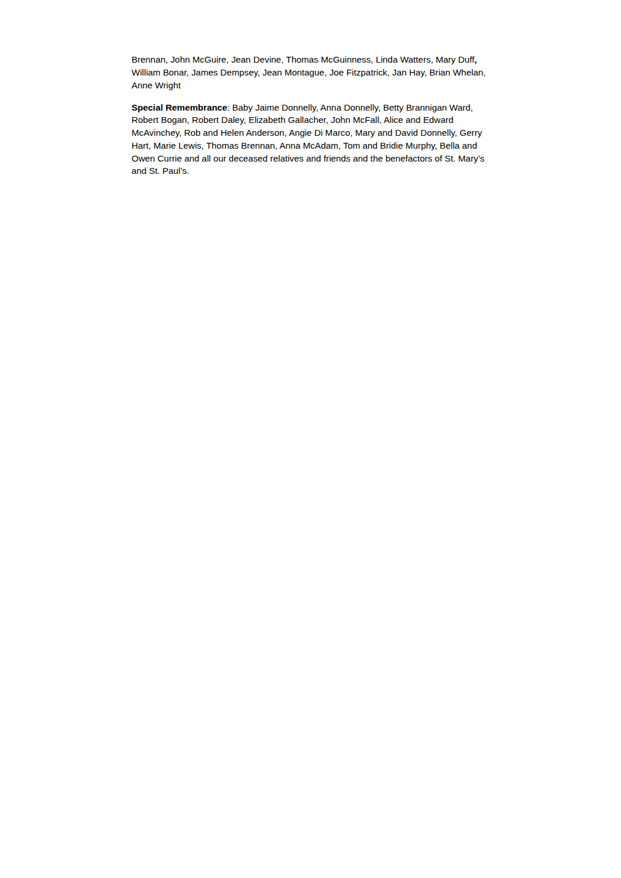Brennan, John McGuire, Jean Devine, Thomas McGuinness, Linda Watters, Mary Duff, William Bonar, James Dempsey, Jean Montague, Joe Fitzpatrick, Jan Hay, Brian Whelan, Anne Wright
Special Remembrance: Baby Jaime Donnelly, Anna Donnelly, Betty Brannigan Ward, Robert Bogan, Robert Daley, Elizabeth Gallacher, John McFall, Alice and Edward McAvinchey, Rob and Helen Anderson, Angie Di Marco, Mary and David Donnelly, Gerry Hart, Marie Lewis, Thomas Brennan, Anna McAdam, Tom and Bridie Murphy, Bella and Owen Currie and all our deceased relatives and friends and the benefactors of St. Mary’s and St. Paul’s.